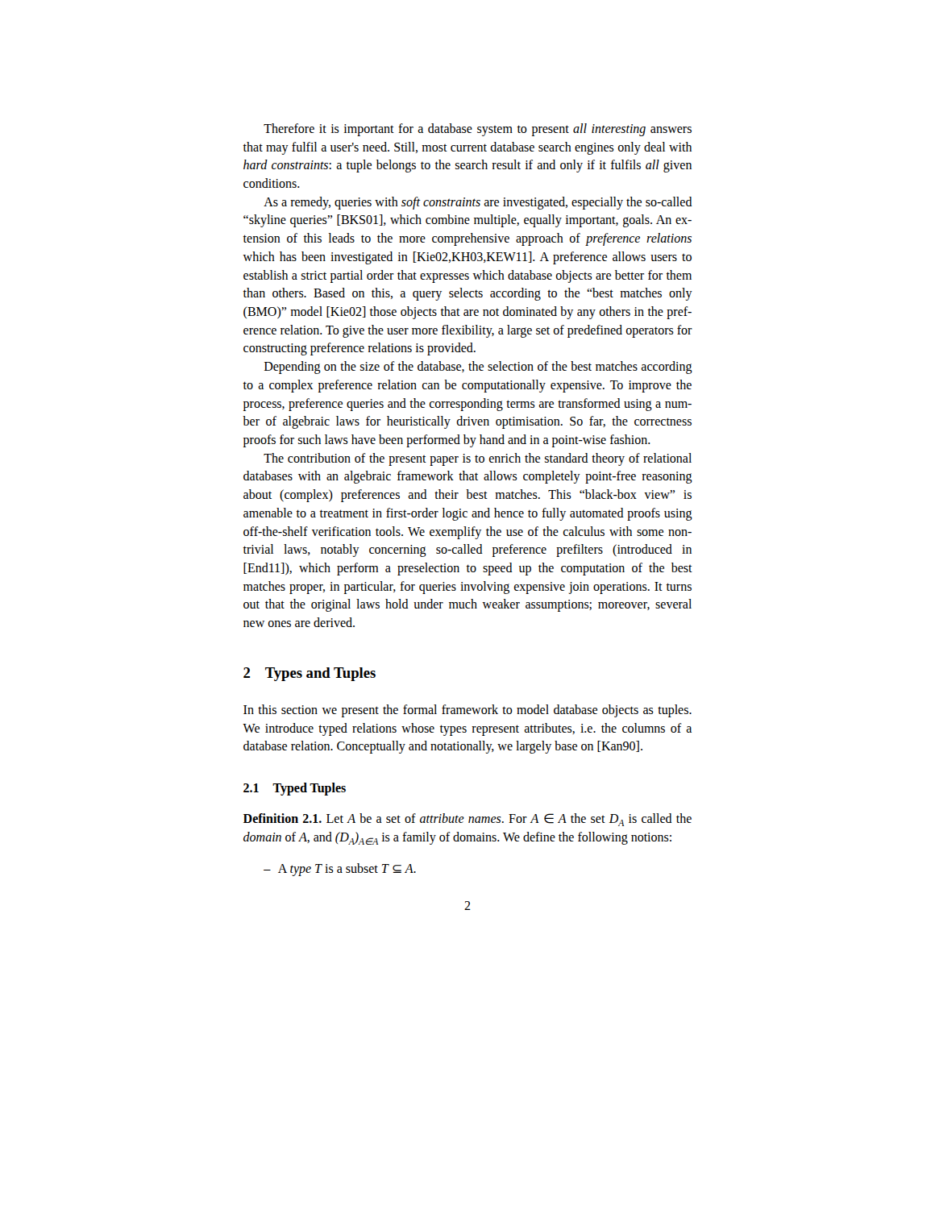Therefore it is important for a database system to present all interesting answers that may fulfil a user's need. Still, most current database search engines only deal with hard constraints: a tuple belongs to the search result if and only if it fulfils all given conditions.
As a remedy, queries with soft constraints are investigated, especially the so-called “skyline queries” [BKS01], which combine multiple, equally important, goals. An extension of this leads to the more comprehensive approach of preference relations which has been investigated in [Kie02,KH03,KEW11]. A preference allows users to establish a strict partial order that expresses which database objects are better for them than others. Based on this, a query selects according to the “best matches only (BMO)” model [Kie02] those objects that are not dominated by any others in the preference relation. To give the user more flexibility, a large set of predefined operators for constructing preference relations is provided.
Depending on the size of the database, the selection of the best matches according to a complex preference relation can be computationally expensive. To improve the process, preference queries and the corresponding terms are transformed using a number of algebraic laws for heuristically driven optimisation. So far, the correctness proofs for such laws have been performed by hand and in a point-wise fashion.
The contribution of the present paper is to enrich the standard theory of relational databases with an algebraic framework that allows completely point-free reasoning about (complex) preferences and their best matches. This “black-box view” is amenable to a treatment in first-order logic and hence to fully automated proofs using off-the-shelf verification tools. We exemplify the use of the calculus with some non-trivial laws, notably concerning so-called preference prefilters (introduced in [End11]), which perform a preselection to speed up the computation of the best matches proper, in particular, for queries involving expensive join operations. It turns out that the original laws hold under much weaker assumptions; moreover, several new ones are derived.
2 Types and Tuples
In this section we present the formal framework to model database objects as tuples. We introduce typed relations whose types represent attributes, i.e. the columns of a database relation. Conceptually and notationally, we largely base on [Kan90].
2.1 Typed Tuples
Definition 2.1. Let A be a set of attribute names. For A ∈ A the set DA is called the domain of A, and (DA)A∈A is a family of domains. We define the following notions:
A type T is a subset T ⊆ A.
2